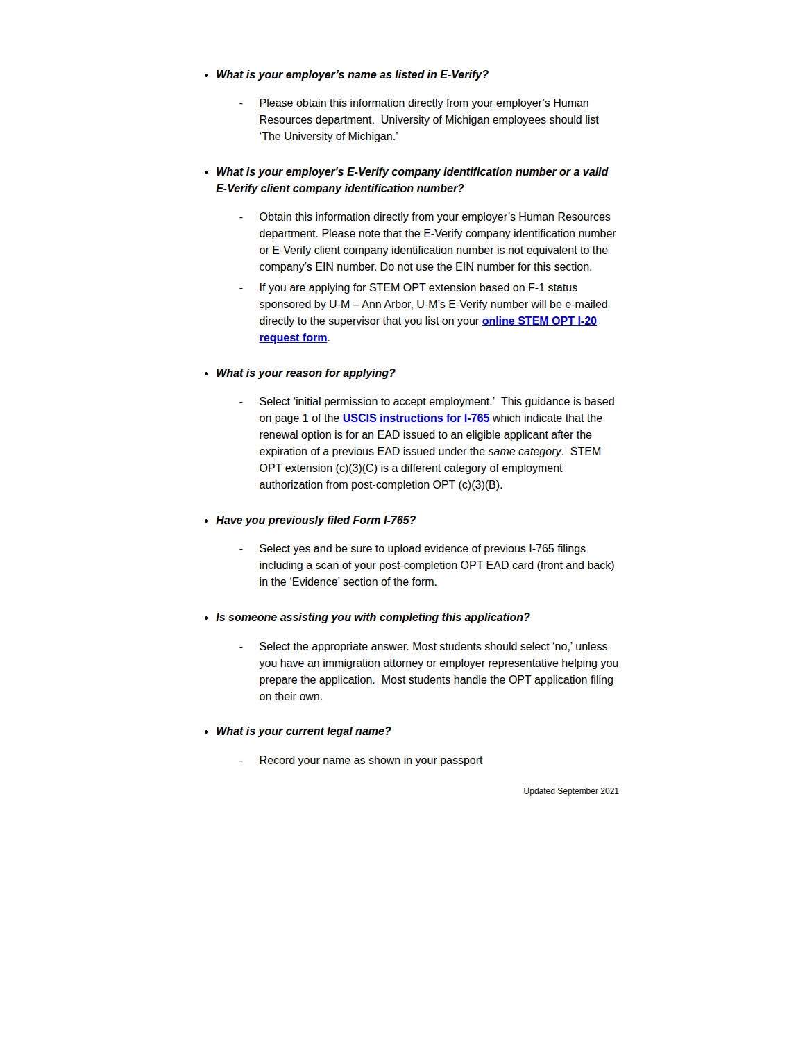What is your employer’s name as listed in E-Verify?
Please obtain this information directly from your employer’s Human Resources department. University of Michigan employees should list ‘The University of Michigan.’
What is your employer's E-Verify company identification number or a valid E-Verify client company identification number?
Obtain this information directly from your employer’s Human Resources department. Please note that the E-Verify company identification number or E-Verify client company identification number is not equivalent to the company’s EIN number. Do not use the EIN number for this section.
If you are applying for STEM OPT extension based on F-1 status sponsored by U-M – Ann Arbor, U-M’s E-Verify number will be e-mailed directly to the supervisor that you list on your online STEM OPT I-20 request form.
What is your reason for applying?
Select ‘initial permission to accept employment.’ This guidance is based on page 1 of the USCIS instructions for I-765 which indicate that the renewal option is for an EAD issued to an eligible applicant after the expiration of a previous EAD issued under the same category. STEM OPT extension (c)(3)(C) is a different category of employment authorization from post-completion OPT (c)(3)(B).
Have you previously filed Form I-765?
Select yes and be sure to upload evidence of previous I-765 filings including a scan of your post-completion OPT EAD card (front and back) in the ‘Evidence’ section of the form.
Is someone assisting you with completing this application?
Select the appropriate answer. Most students should select ‘no,’ unless you have an immigration attorney or employer representative helping you prepare the application. Most students handle the OPT application filing on their own.
What is your current legal name?
Record your name as shown in your passport
Updated September 2021